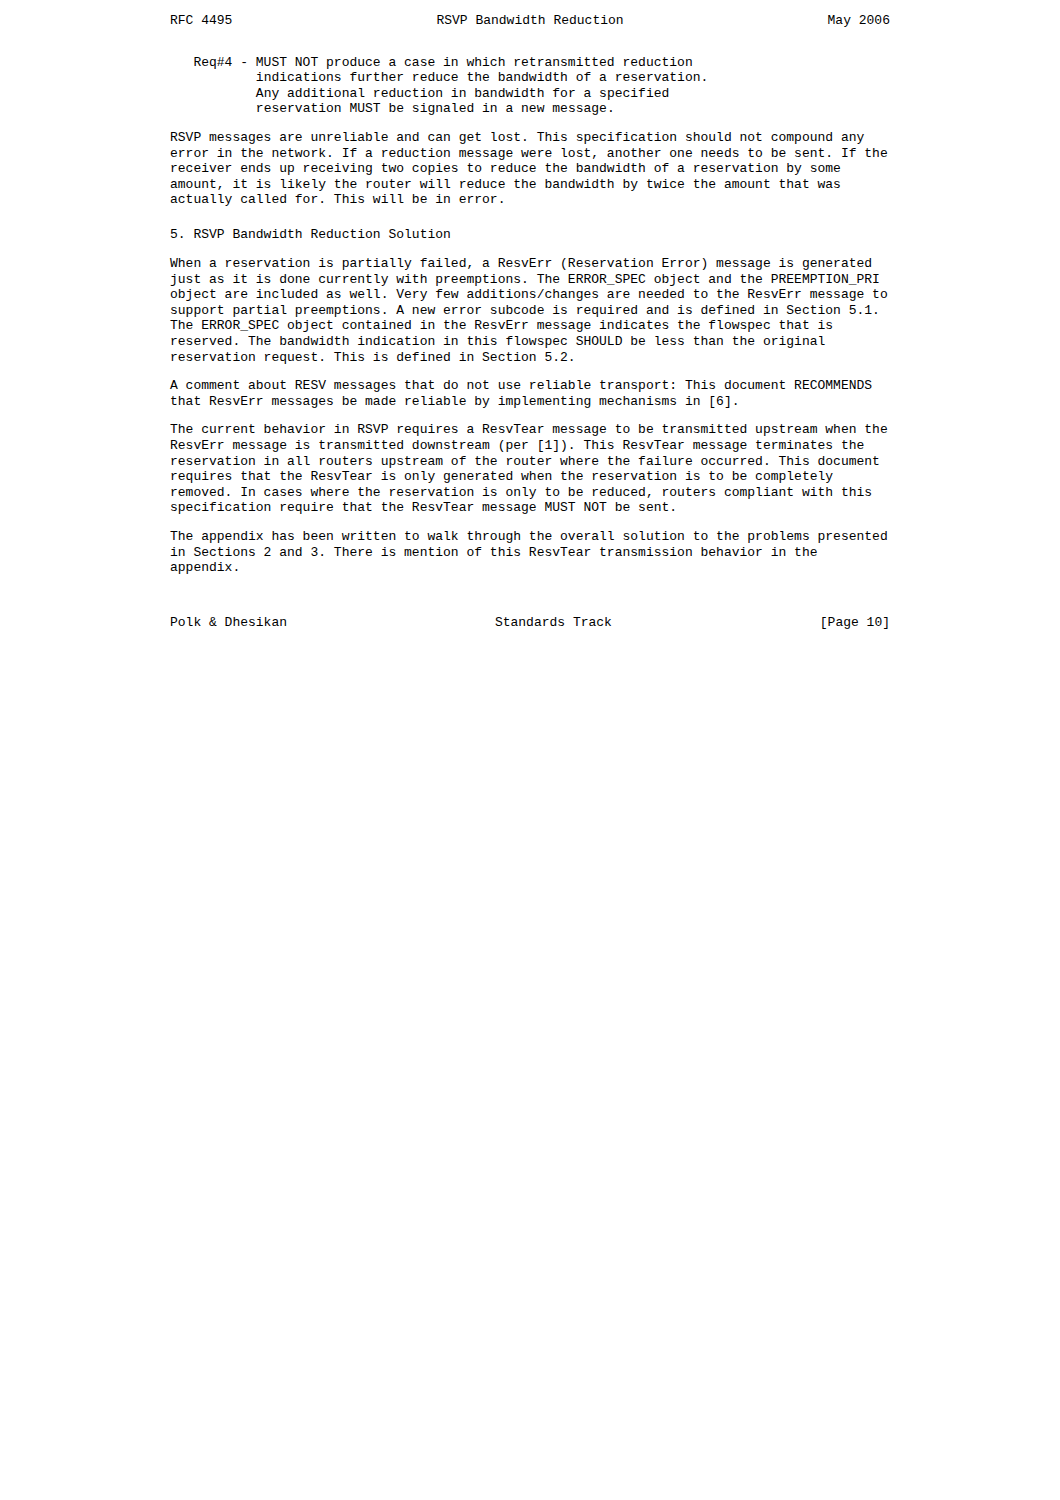RFC 4495 RSVP Bandwidth Reduction May 2006
   Req#4 - MUST NOT produce a case in which retransmitted reduction
           indications further reduce the bandwidth of a reservation.
           Any additional reduction in bandwidth for a specified
           reservation MUST be signaled in a new message.
RSVP messages are unreliable and can get lost. This specification should not compound any error in the network. If a reduction message were lost, another one needs to be sent. If the receiver ends up receiving two copies to reduce the bandwidth of a reservation by some amount, it is likely the router will reduce the bandwidth by twice the amount that was actually called for. This will be in error.
5. RSVP Bandwidth Reduction Solution
When a reservation is partially failed, a ResvErr (Reservation Error) message is generated just as it is done currently with preemptions. The ERROR_SPEC object and the PREEMPTION_PRI object are included as well. Very few additions/changes are needed to the ResvErr message to support partial preemptions. A new error subcode is required and is defined in Section 5.1. The ERROR_SPEC object contained in the ResvErr message indicates the flowspec that is reserved. The bandwidth indication in this flowspec SHOULD be less than the original reservation request. This is defined in Section 5.2.
A comment about RESV messages that do not use reliable transport: This document RECOMMENDS that ResvErr messages be made reliable by implementing mechanisms in [6].
The current behavior in RSVP requires a ResvTear message to be transmitted upstream when the ResvErr message is transmitted downstream (per [1]). This ResvTear message terminates the reservation in all routers upstream of the router where the failure occurred. This document requires that the ResvTear is only generated when the reservation is to be completely removed. In cases where the reservation is only to be reduced, routers compliant with this specification require that the ResvTear message MUST NOT be sent.
The appendix has been written to walk through the overall solution to the problems presented in Sections 2 and 3. There is mention of this ResvTear transmission behavior in the appendix.
Polk & Dhesikan Standards Track [Page 10]